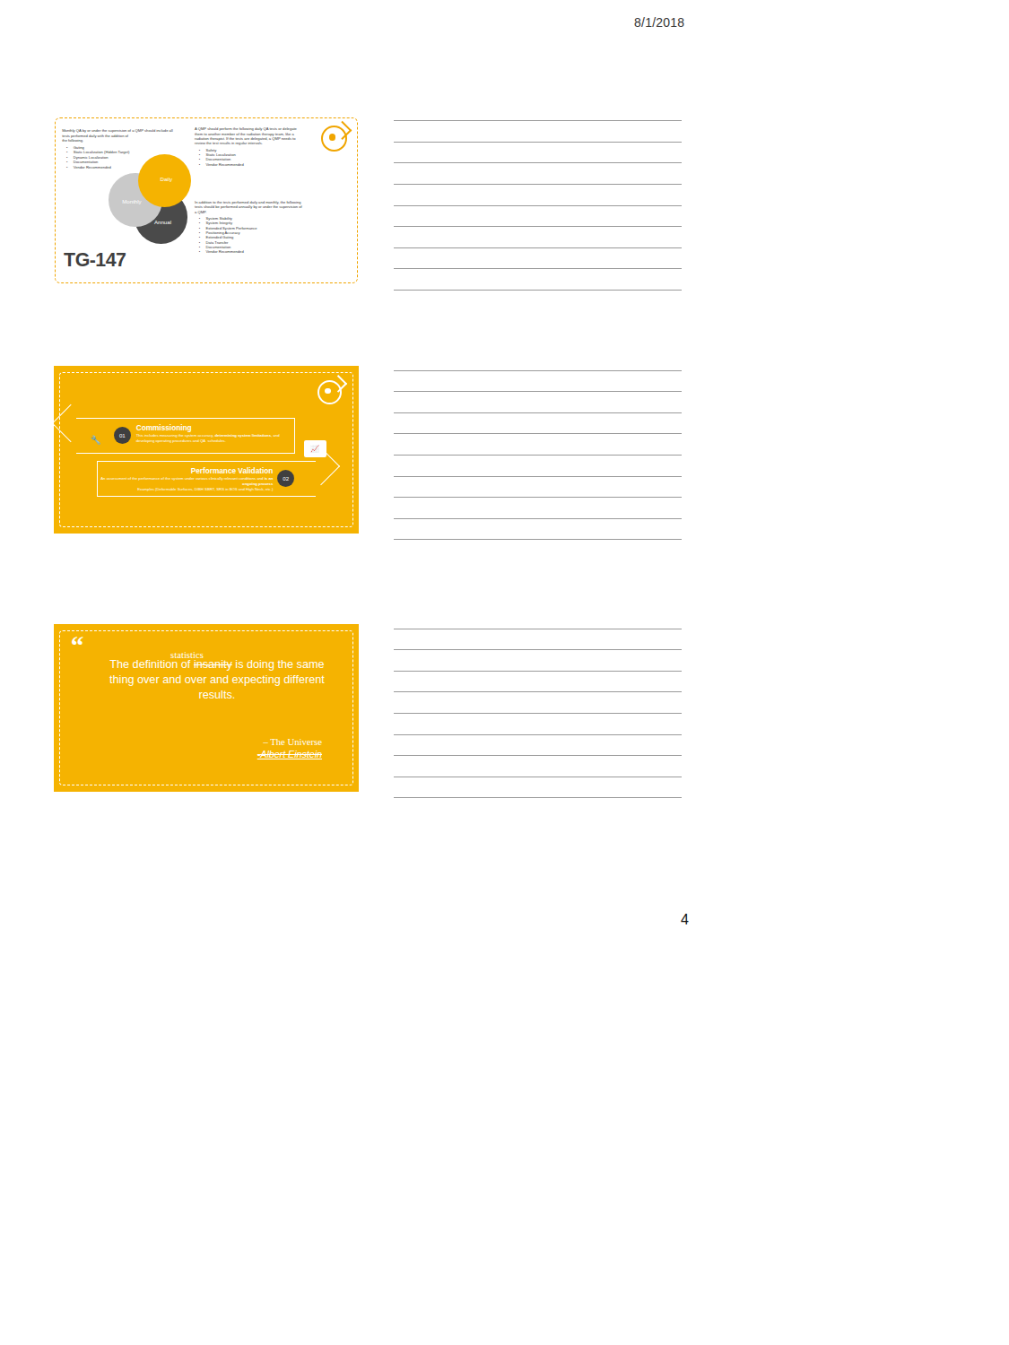8/1/2018
Monthly QA by or under the supervision of a QMP should include all tests performed daily with the addition of
the following.
Gating
Static Localization (Hidden Target)
Dynamic Localization
Documentation
Vendor Recommended
A QMP should perform the following daily QA tests or delegate them to another member of the radiation therapy team, like a radiation therapist. If the tests are delegated, a QMP needs to review the test results in regular intervals.
Safety
Static Localization
Documentation
Vendor Recommended
In addition to the tests performed daily and monthly, the following tests should be performed annually by or under the supervision of a QMP.
System Stability
System Integrity
Extended System Performance
Positioning Accuracy
Extended Gating
Data Transfer
Documentation
Vendor Recommended
Monthly
Annual
Daily
TG-147
🔧
📈
01
02
Commissioning
This includes measuring the system accuracy, determining system limitations, and developing operating procedures and QA schedules.
Performance Validation
An assessment of the performance of the system under various clinically relevant conditions and is an ongoing process
Examples (Deformable Surfaces, DIBH SBRT, SRS in BOS and High Neck, etc.)
“
statistics
The definition of insanity is doing the same thing over and over and expecting different results.
– The Universe -Albert Einstein
4